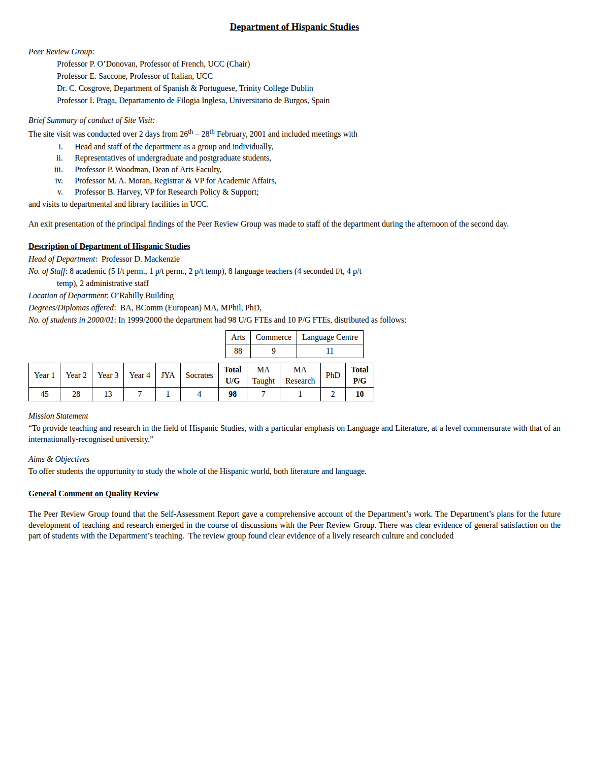Department of Hispanic Studies
Peer Review Group:
Professor P. O’Donovan, Professor of French, UCC (Chair)
Professor E. Saccone, Professor of Italian, UCC
Dr. C. Cosgrove, Department of Spanish & Portuguese, Trinity College Dublin
Professor I. Praga, Departamento de Filogia Inglesa, Universitario de Burgos, Spain
Brief Summary of conduct of Site Visit:
The site visit was conducted over 2 days from 26th – 28th February, 2001 and included meetings with
Head and staff of the department as a group and individually,
Representatives of undergraduate and postgraduate students,
Professor P. Woodman, Dean of Arts Faculty,
Professor M. A. Moran, Registrar & VP for Academic Affairs,
Professor B. Harvey, VP for Research Policy & Support;
and visits to departmental and library facilities in UCC.
An exit presentation of the principal findings of the Peer Review Group was made to staff of the department during the afternoon of the second day.
Description of Department of Hispanic Studies
Head of Department: Professor D. Mackenzie
No. of Staff: 8 academic (5 f/t perm., 1 p/t perm., 2 p/t temp), 8 language teachers (4 seconded f/t, 4 p/t
temp), 2 administrative staff
Location of Department: O’Rahilly Building
Degrees/Diplomas offered: BA, BComm (European) MA, MPhil, PhD,
No. of students in 2000/01: In 1999/2000 the department had 98 U/G FTEs and 10 P/G FTEs, distributed as follows:
| Arts | Commerce | Language Centre |
| 88 | 9 | 11 |
| Year 1 | Year 2 | Year 3 | Year 4 | JYA | Socrates | Total U/G | MA Taught | MA Research | PhD | Total P/G |
| 45 | 28 | 13 | 7 | 1 | 4 | 98 | 7 | 1 | 2 | 10 |
Mission Statement
“To provide teaching and research in the field of Hispanic Studies, with a particular emphasis on Language and Literature, at a level commensurate with that of an internationally-recognised university.”
Aims & Objectives
To offer students the opportunity to study the whole of the Hispanic world, both literature and language.
General Comment on Quality Review
The Peer Review Group found that the Self-Assessment Report gave a comprehensive account of the Department’s work. The Department’s plans for the future development of teaching and research emerged in the course of discussions with the Peer Review Group. There was clear evidence of general satisfaction on the part of students with the Department’s teaching. The review group found clear evidence of a lively research culture and concluded